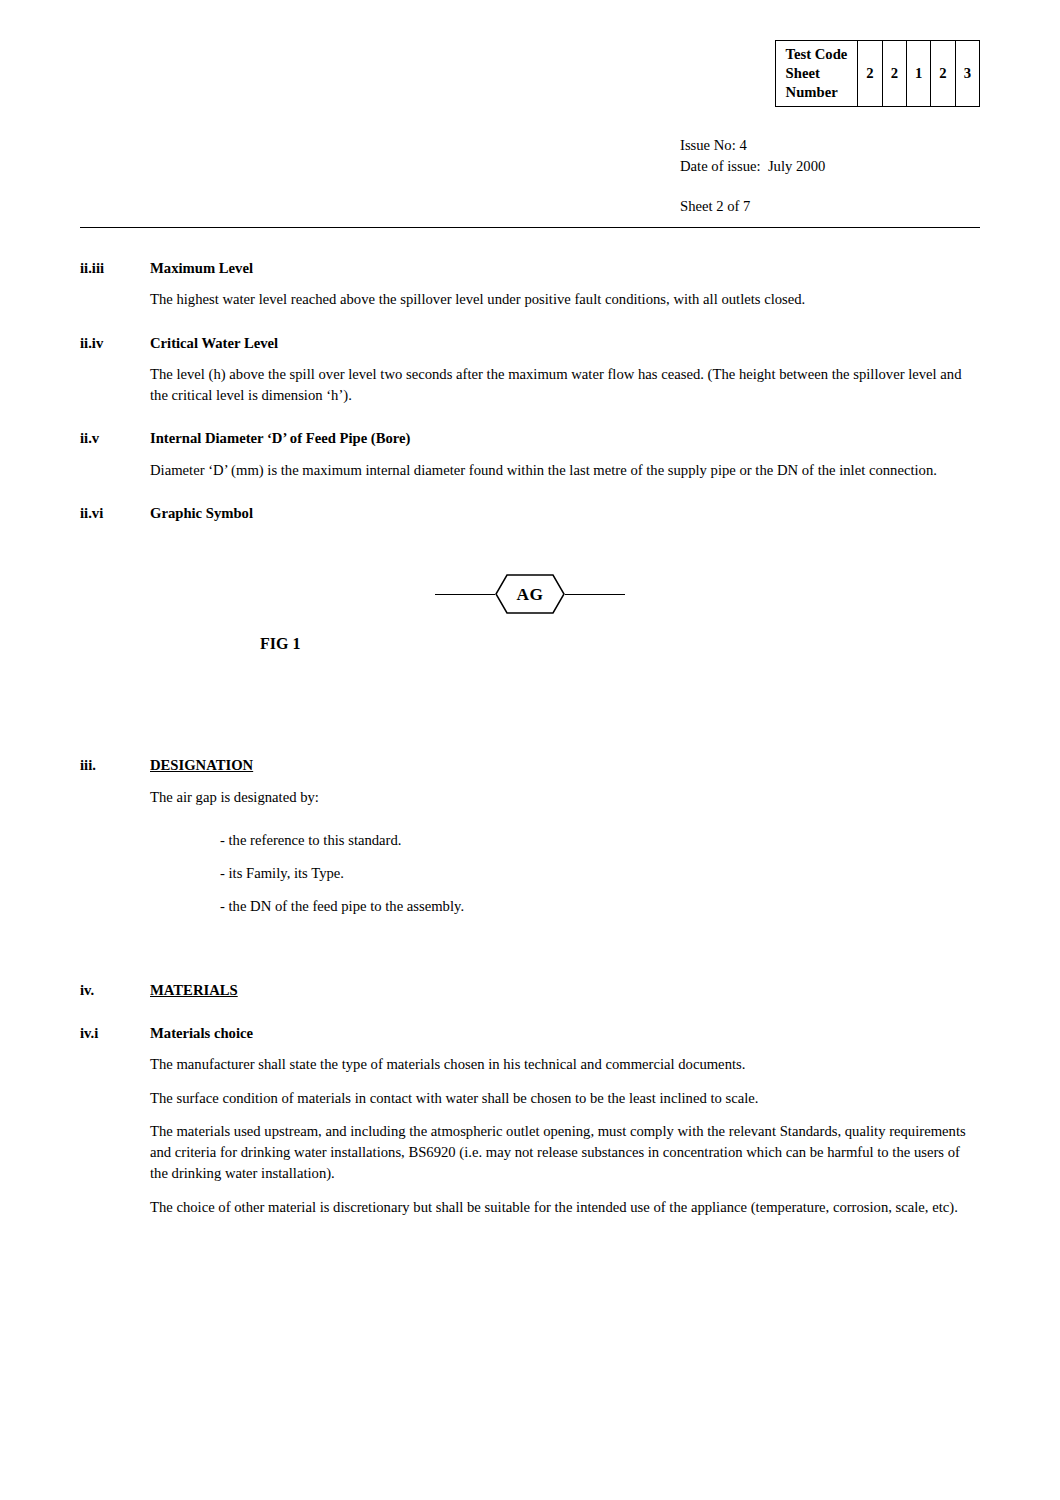| Test Code Sheet Number | 2 | 2 | 1 | 2 | 3 |
Issue No: 4
Date of issue: July 2000
Sheet 2 of 7
ii.iii
Maximum Level
The highest water level reached above the spillover level under positive fault conditions, with all outlets closed.
ii.iv
Critical Water Level
The level (h) above the spill over level two seconds after the maximum water flow has ceased. (The height between the spillover level and the critical level is dimension ‘h’).
ii.v
Internal Diameter ‘D’ of Feed Pipe (Bore)
Diameter ‘D’ (mm) is the maximum internal diameter found within the last metre of the supply pipe or the DN of the inlet connection.
ii.vi
Graphic Symbol
AG
FIG 1
iii.
DESIGNATION
The air gap is designated by:
- the reference to this standard.
- its Family, its Type.
- the DN of the feed pipe to the assembly.
iv.
MATERIALS
iv.i
Materials choice
The manufacturer shall state the type of materials chosen in his technical and commercial documents.
The surface condition of materials in contact with water shall be chosen to be the least inclined to scale.
The materials used upstream, and including the atmospheric outlet opening, must comply with the relevant Standards, quality requirements and criteria for drinking water installations, BS6920 (i.e. may not release substances in concentration which can be harmful to the users of the drinking water installation).
The choice of other material is discretionary but shall be suitable for the intended use of the appliance (temperature, corrosion, scale, etc).